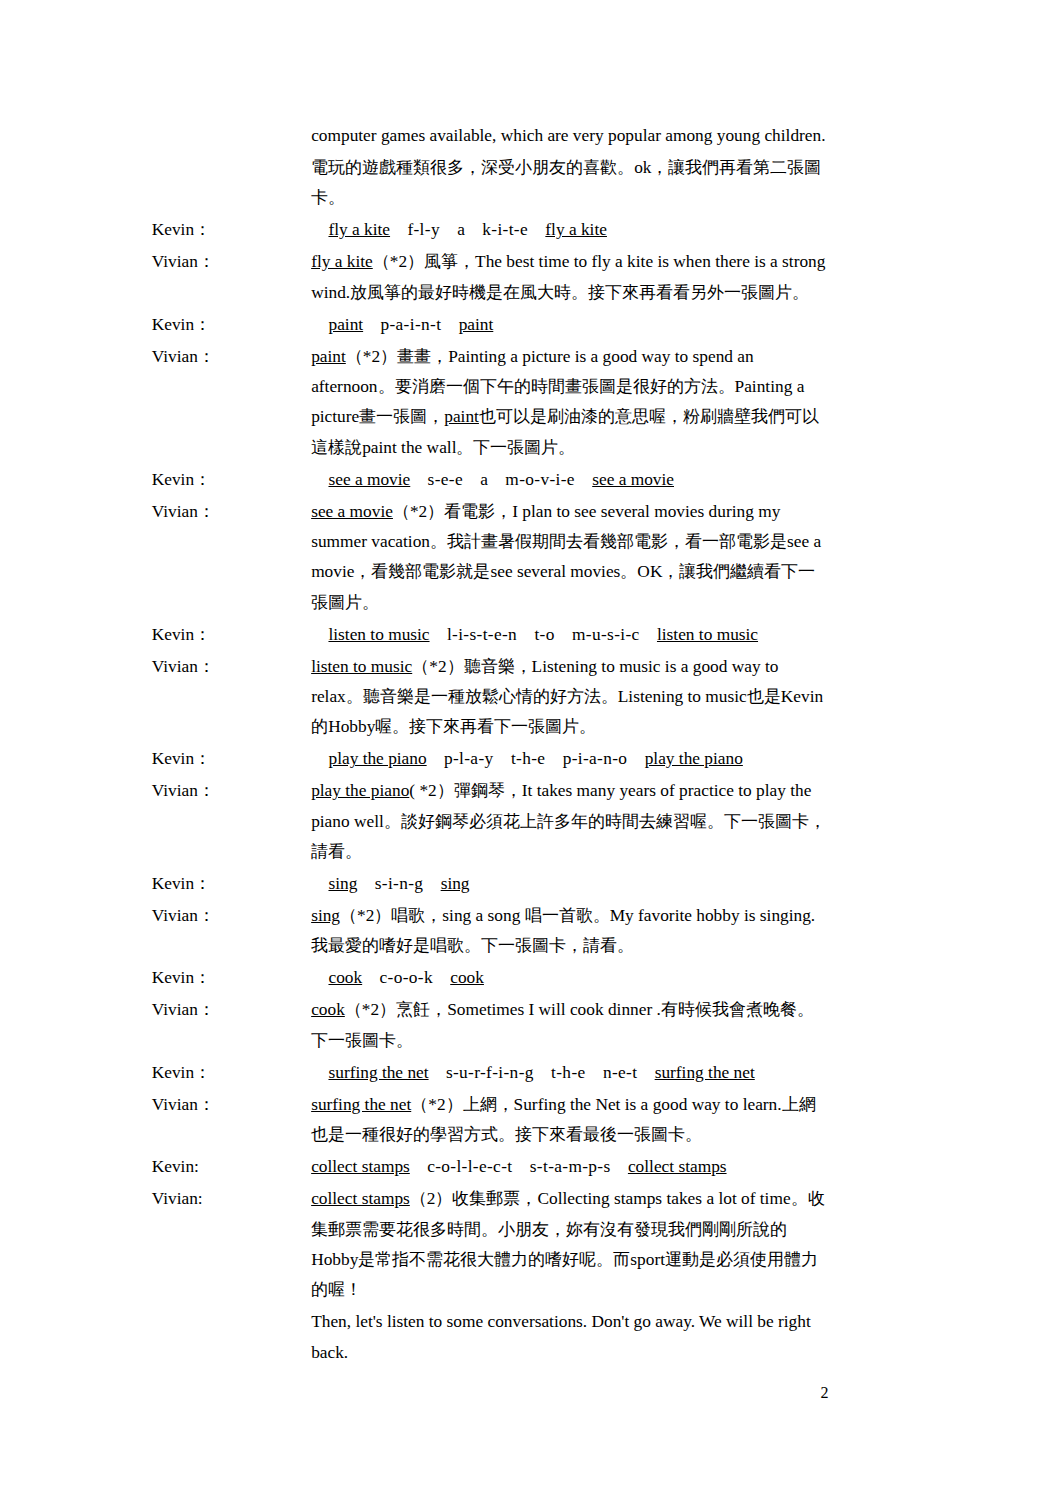computer games available, which are very popular among young children.
電玩的遊戲種類很多，深受小朋友的喜歡。ok，讓我們再看第二張圖卡。
Kevin： fly a kite f-l-y a k-i-t-e fly a kite
Vivian：fly a kite（*2）風箏，The best time to fly a kite is when there is a strong wind.放風箏的最好時機是在風大時。接下來再看看另外一張圖片。
Kevin： paint p-a-i-n-t paint
Vivian：paint（*2）畫畫，Painting a picture is a good way to spend an afternoon。要消磨一個下午的時間畫張圖是很好的方法。Painting a picture畫一張圖，paint也可以是刷油漆的意思喔，粉刷牆壁我們可以這樣說paint the wall。下一張圖片。
Kevin： see a movie s-e-e a m-o-v-i-e see a movie
Vivian：see a movie（*2）看電影，I plan to see several movies during my summer vacation。我計畫暑假期間去看幾部電影，看一部電影是see a movie，看幾部電影就是see several movies。OK，讓我們繼續看下一張圖片。
Kevin： listen to music l-i-s-t-e-n t-o m-u-s-i-c listen to music
Vivian：listen to music（*2）聽音樂，Listening to music is a good way to relax。聽音樂是一種放鬆心情的好方法。Listening to music也是Kevin的Hobby喔。接下來再看下一張圖片。
Kevin： play the piano p-l-a-y t-h-e p-i-a-n-o play the piano
Vivian：play the piano( *2）彈鋼琴，It takes many years of practice to play the piano well。談好鋼琴必須花上許多年的時間去練習喔。下一張圖卡，請看。
Kevin： sing s-i-n-g sing
Vivian：sing（*2）唱歌，sing a song 唱一首歌。My favorite hobby is singing. 我最愛的嗜好是唱歌。下一張圖卡，請看。
Kevin： cook c-o-o-k cook
Vivian：cook（*2）烹飪，Sometimes I will cook dinner .有時候我會煮晚餐。下一張圖卡。
Kevin： surfing the net s-u-r-f-i-n-g t-h-e n-e-t surfing the net
Vivian：surfing the net（*2）上網，Surfing the Net is a good way to learn.上網也是一種很好的學習方式。接下來看最後一張圖卡。
Kevin: collect stamps c-o-l-l-e-c-t s-t-a-m-p-s collect stamps
Vivian: collect stamps（2）收集郵票，Collecting stamps takes a lot of time。收集郵票需要花很多時間。小朋友，妳有沒有發現我們剛剛所說的Hobby是常指不需花很大體力的嗜好呢。而sport運動是必須使用體力的喔！
Then, let's listen to some conversations. Don't go away. We will be right back.
2